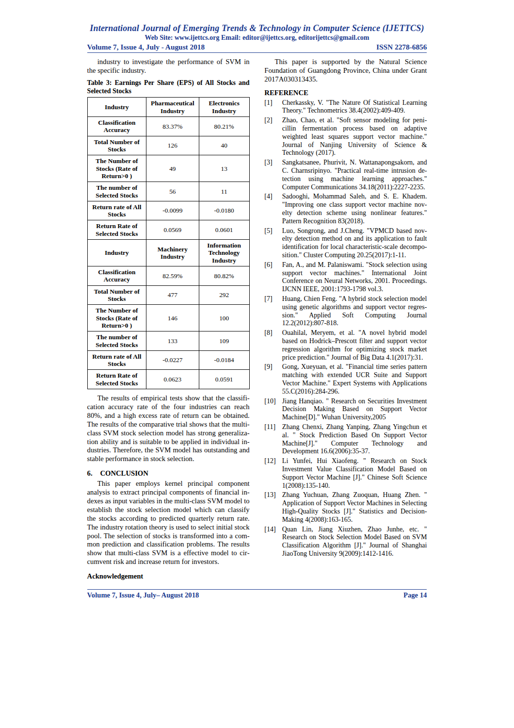International Journal of Emerging Trends & Technology in Computer Science (IJETTCS)
Web Site: www.ijettcs.org Email: editor@ijettcs.org, editorijettcs@gmail.com
Volume 7, Issue 4, July - August 2018 ISSN 2278-6856
industry to investigate the performance of SVM in the specific industry.
Table 3: Earnings Per Share (EPS) of All Stocks and Selected Stocks
| Industry | Pharmaceutical Industry | Electronics Industry |
| --- | --- | --- |
| Classification Accuracy | 83.37% | 80.21% |
| Total Number of Stocks | 126 | 40 |
| The Number of Stocks (Rate of Return>0 ) | 49 | 13 |
| The number of Selected Stocks | 56 | 11 |
| Return rate of All Stocks | -0.0099 | -0.0180 |
| Return Rate of Selected Stocks | 0.0569 | 0.0601 |
| Industry | Machinery Industry | Information Technology Industry |
| Classification Accuracy | 82.59% | 80.82% |
| Total Number of Stocks | 477 | 292 |
| The Number of Stocks (Rate of Return>0 ) | 146 | 100 |
| The number of Selected Stocks | 133 | 109 |
| Return rate of All Stocks | -0.0227 | -0.0184 |
| Return Rate of Selected Stocks | 0.0623 | 0.0591 |
The results of empirical tests show that the classification accuracy rate of the four industries can reach 80%, and a high excess rate of return can be obtained. The results of the comparative trial shows that the multi-class SVM stock selection model has strong generalization ability and is suitable to be applied in individual industries. Therefore, the SVM model has outstanding and stable performance in stock selection.
6. CONCLUSION
This paper employs kernel principal component analysis to extract principal components of financial indexes as input variables in the multi-class SVM model to establish the stock selection model which can classify the stocks according to predicted quarterly return rate. The industry rotation theory is used to select initial stock pool. The selection of stocks is transformed into a common prediction and classification problems. The results show that multi-class SVM is a effective model to circumvent risk and increase return for investors.
Acknowledgement
This paper is supported by the Natural Science Foundation of Guangdong Province, China under Grant 2017A030313435.
REFERENCE
[1] Cherkassky, V. "The Nature Of Statistical Learning Theory." Technometrics 38.4(2002):409-409.
[2] Zhao, Chao, et al. "Soft sensor modeling for penicillin fermentation process based on adaptive weighted least squares support vector machine." Journal of Nanjing University of Science & Technology (2017).
[3] Sangkatsanee, Phurivit, N. Wattanapongsakorn, and C. Charnsripinyo. "Practical real-time intrusion detection using machine learning approaches." Computer Communications 34.18(2011):2227-2235.
[4] Sadooghi, Mohammad Saleh, and S. E. Khadem. "Improving one class support vector machine novelty detection scheme using nonlinear features." Pattern Recognition 83(2018).
[5] Luo, Songrong, and J.Cheng. "VPMCD based novelty detection method on and its application to fault identification for local characteristic-scale decomposition." Cluster Computing 20.25(2017):1-11.
[6] Fan, A., and M. Palaniswami. "Stock selection using support vector machines." International Joint Conference on Neural Networks, 2001. Proceedings. IJCNN IEEE, 2001:1793-1798 vol.3.
[7] Huang, Chien Feng. "A hybrid stock selection model using genetic algorithms and support vector regression." Applied Soft Computing Journal 12.2(2012):807-818.
[8] Ouahilal, Meryem, et al. "A novel hybrid model based on Hodrick–Prescott filter and support vector regression algorithm for optimizing stock market price prediction." Journal of Big Data 4.1(2017):31.
[9] Gong, Xueyuan, et al. "Financial time series pattern matching with extended UCR Suite and Support Vector Machine." Expert Systems with Applications 55.C(2016):284-296.
[10] Jiang Hanqiao. " Research on Securities Investment Decision Making Based on Support Vector Machine[D]." Wuhan University,2005
[11] Zhang Chenxi, Zhang Yanping, Zhang Yingchun et al. " Stock Prediction Based On Support Vector Machine[J]." Computer Technology and Development 16.6(2006):35-37.
[12] Li Yunfei, Hui Xiaofeng. " Research on Stock Investment Value Classification Model Based on Support Vector Machine [J]." Chinese Soft Science 1(2008):135-140.
[13] Zhang Yuchuan, Zhang Zuoquan, Huang Zhen. " Application of Support Vector Machines in Selecting High-Quality Stocks [J]." Statistics and Decision-Making 4(2008):163-165.
[14] Quan Lin, Jiang Xiuzhen, Zhao Junhe, etc. " Research on Stock Selection Model Based on SVM Classification Algorithm [J]." Journal of Shanghai JiaoTong University 9(2009):1412-1416.
Volume 7, Issue 4, July– August 2018 Page 14